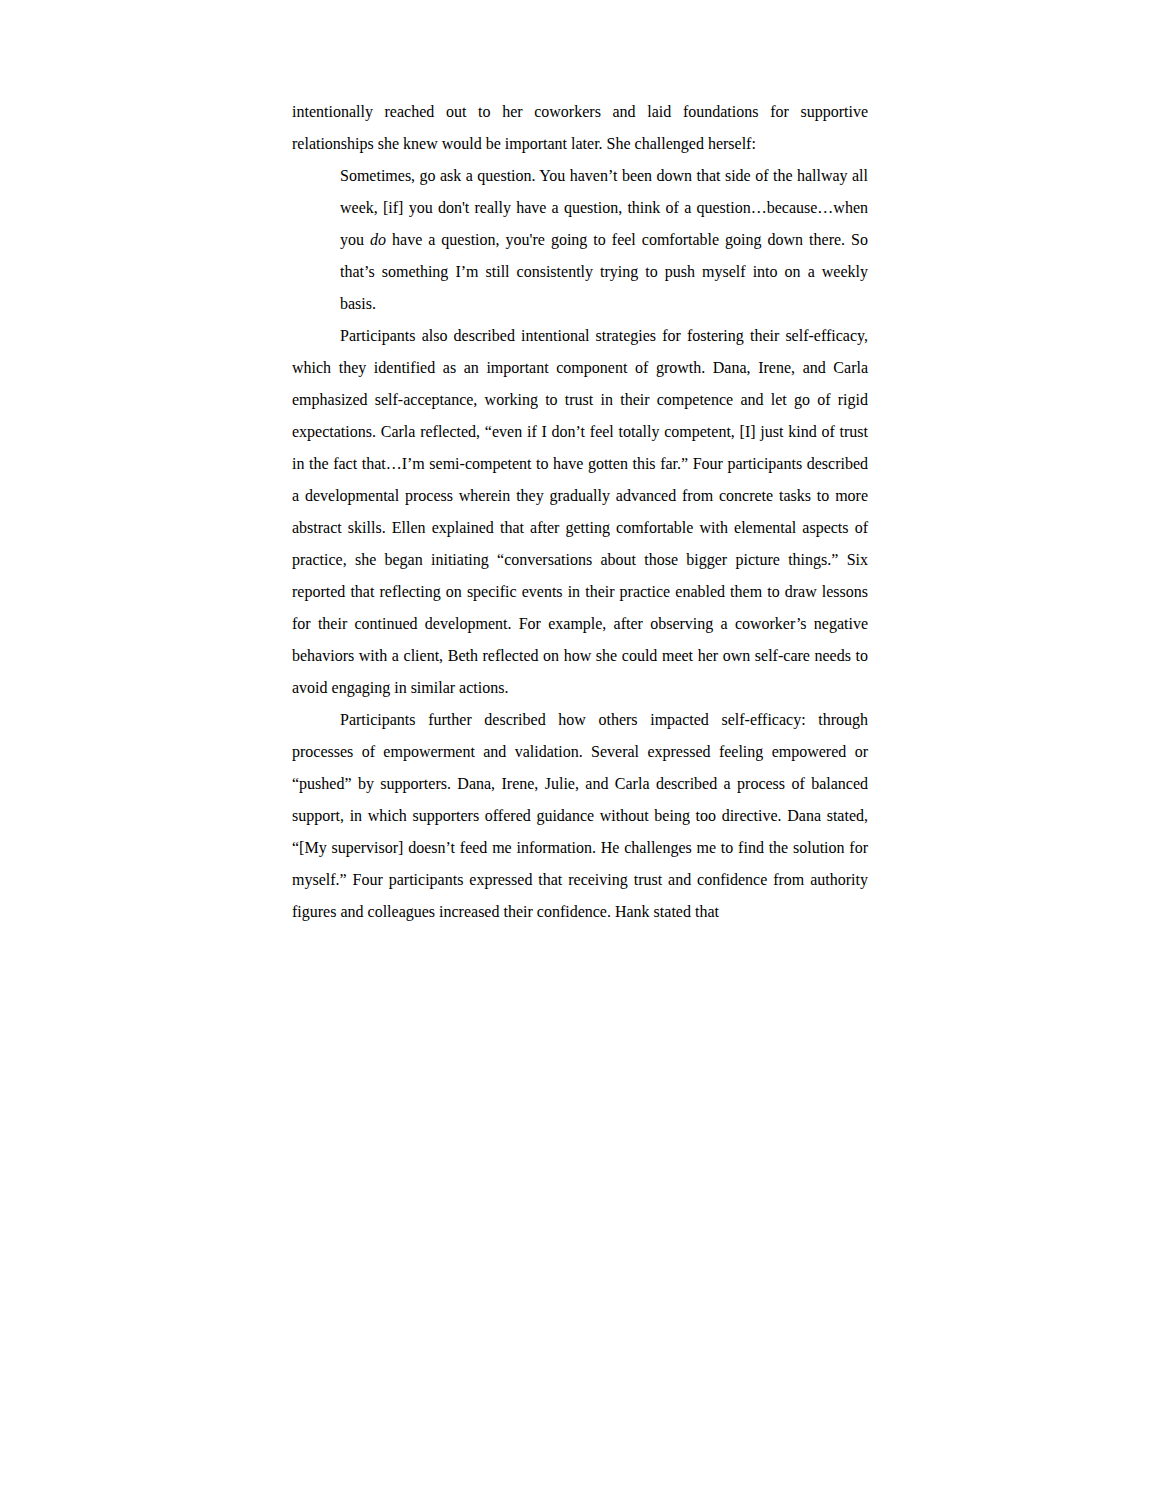intentionally reached out to her coworkers and laid foundations for supportive relationships she knew would be important later. She challenged herself:
Sometimes, go ask a question. You haven’t been down that side of the hallway all week, [if] you don't really have a question, think of a question…because…when you do have a question, you're going to feel comfortable going down there. So that’s something I’m still consistently trying to push myself into on a weekly basis.
Participants also described intentional strategies for fostering their self-efficacy, which they identified as an important component of growth. Dana, Irene, and Carla emphasized self-acceptance, working to trust in their competence and let go of rigid expectations. Carla reflected, “even if I don’t feel totally competent, [I] just kind of trust in the fact that…I’m semi-competent to have gotten this far.” Four participants described a developmental process wherein they gradually advanced from concrete tasks to more abstract skills. Ellen explained that after getting comfortable with elemental aspects of practice, she began initiating “conversations about those bigger picture things.” Six reported that reflecting on specific events in their practice enabled them to draw lessons for their continued development. For example, after observing a coworker’s negative behaviors with a client, Beth reflected on how she could meet her own self-care needs to avoid engaging in similar actions.
Participants further described how others impacted self-efficacy: through processes of empowerment and validation. Several expressed feeling empowered or “pushed” by supporters. Dana, Irene, Julie, and Carla described a process of balanced support, in which supporters offered guidance without being too directive. Dana stated, “[My supervisor] doesn’t feed me information. He challenges me to find the solution for myself.” Four participants expressed that receiving trust and confidence from authority figures and colleagues increased their confidence. Hank stated that